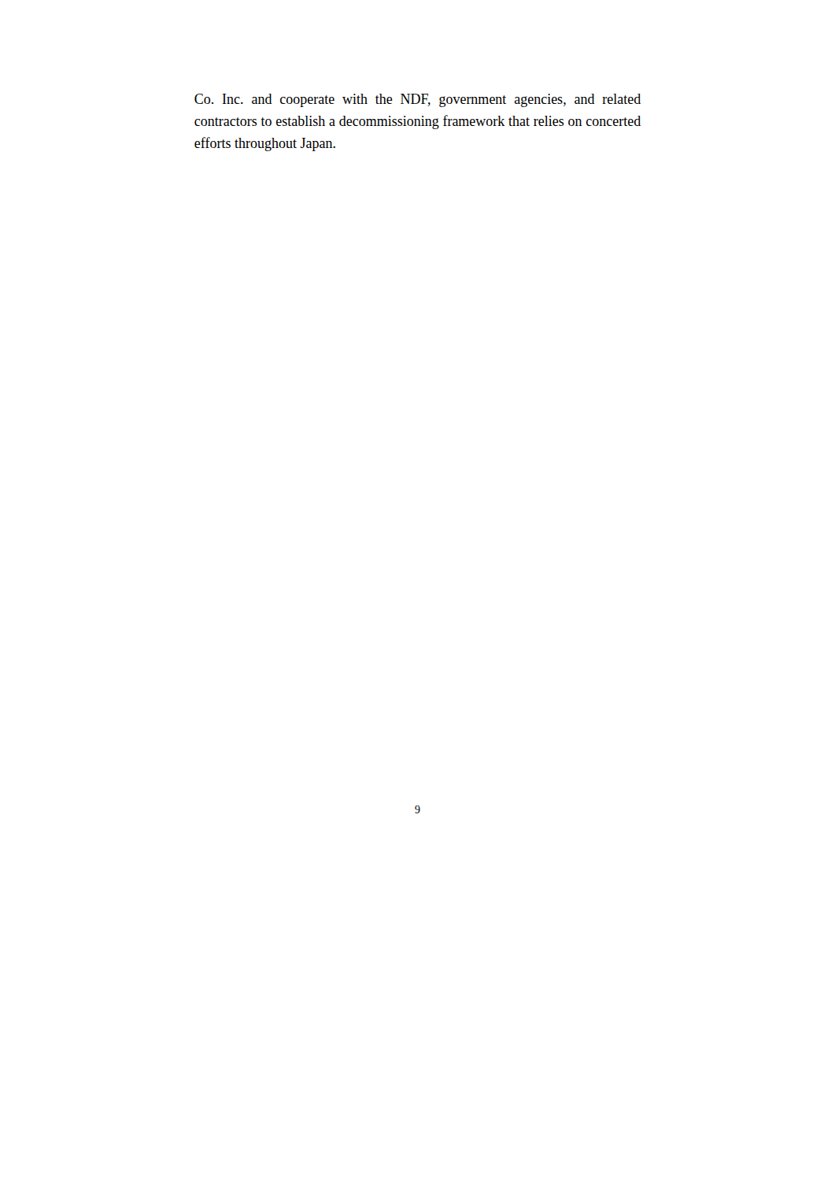Co. Inc. and cooperate with the NDF, government agencies, and related contractors to establish a decommissioning framework that relies on concerted efforts throughout Japan.
9